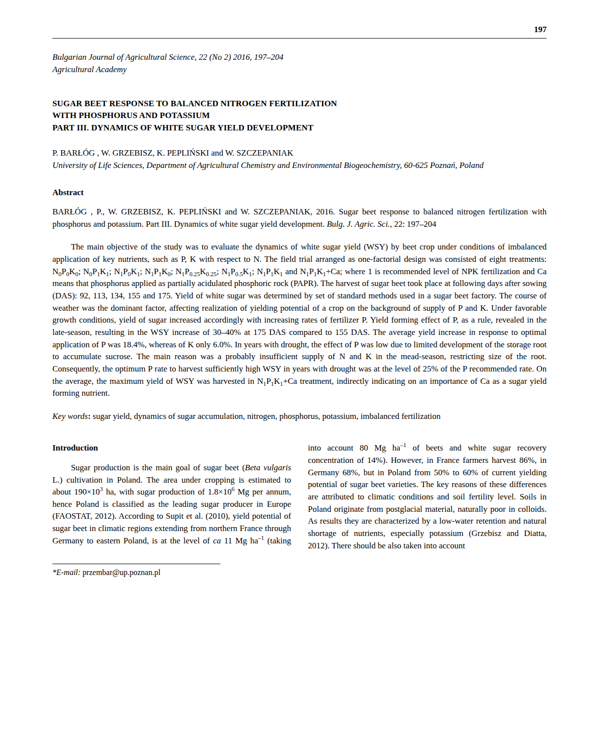197
Bulgarian Journal of Agricultural Science, 22 (No 2) 2016, 197–204
Agricultural Academy
Sugar beet response to balanced nitrogen fertilization
with phosphorus and potassium
Part III. Dynamics of white sugar yield development
P. BARŁÓG , W. GRZEBISZ, K. PEPLIŃSKI and W. SZCZEPANIAK
University of Life Sciences, Department of Agricultural Chemistry and Environmental Biogeochemistry, 60-625 Poznań, Poland
Abstract
BARŁÓG , P., W. GRZEBISZ, K. PEPLIŃSKI and W. SZCZEPANIAK, 2016. Sugar beet response to balanced nitrogen fertilization with phosphorus and potassium. Part III. Dynamics of white sugar yield development. Bulg. J. Agric. Sci., 22: 197–204
The main objective of the study was to evaluate the dynamics of white sugar yield (WSY) by beet crop under conditions of imbalanced application of key nutrients, such as P, K with respect to N. The field trial arranged as one-factorial design was consisted of eight treatments: N0P0K0; N0P1K1; N1P0K1; N1P1K0; N1P0.25K0.25; N1P0.5K1; N1P1K1 and N1P1K1+Ca; where 1 is recommended level of NPK fertilization and Ca means that phosphorus applied as partially acidulated phosphoric rock (PAPR). The harvest of sugar beet took place at following days after sowing (DAS): 92, 113, 134, 155 and 175. Yield of white sugar was determined by set of standard methods used in a sugar beet factory. The course of weather was the dominant factor, affecting realization of yielding potential of a crop on the background of supply of P and K. Under favorable growth conditions, yield of sugar increased accordingly with increasing rates of fertilizer P. Yield forming effect of P, as a rule, revealed in the late-season, resulting in the WSY increase of 30–40% at 175 DAS compared to 155 DAS. The average yield increase in response to optimal application of P was 18.4%, whereas of K only 6.0%. In years with drought, the effect of P was low due to limited development of the storage root to accumulate sucrose. The main reason was a probably insufficient supply of N and K in the mead-season, restricting size of the root. Consequently, the optimum P rate to harvest sufficiently high WSY in years with drought was at the level of 25% of the P recommended rate. On the average, the maximum yield of WSY was harvested in N1P1K1+Ca treatment, indirectly indicating on an importance of Ca as a sugar yield forming nutrient.
Key words: sugar yield, dynamics of sugar accumulation, nitrogen, phosphorus, potassium, imbalanced fertilization
Introduction
Sugar production is the main goal of sugar beet (Beta vulgaris L.) cultivation in Poland. The area under cropping is estimated to about 190×103 ha, with sugar production of 1.8×106 Mg per annum, hence Poland is classified as the leading sugar producer in Europe (FAOSTAT, 2012). According to Supit et al. (2010), yield potential of sugar beet in climatic regions extending from northern France through Germany to eastern Poland, is at the level of ca 11 Mg ha–1 (taking into account 80 Mg ha–1 of beets and white sugar recovery concentration of 14%). However, in France farmers harvest 86%, in Germany 68%, but in Poland from 50% to 60% of current yielding potential of sugar beet varieties. The key reasons of these differences are attributed to climatic conditions and soil fertility level. Soils in Poland originate from postglacial material, naturally poor in colloids. As results they are characterized by a low-water retention and natural shortage of nutrients, especially potassium (Grzebisz and Diatta, 2012). There should be also taken into account
*E-mail: przembar@up.poznan.pl